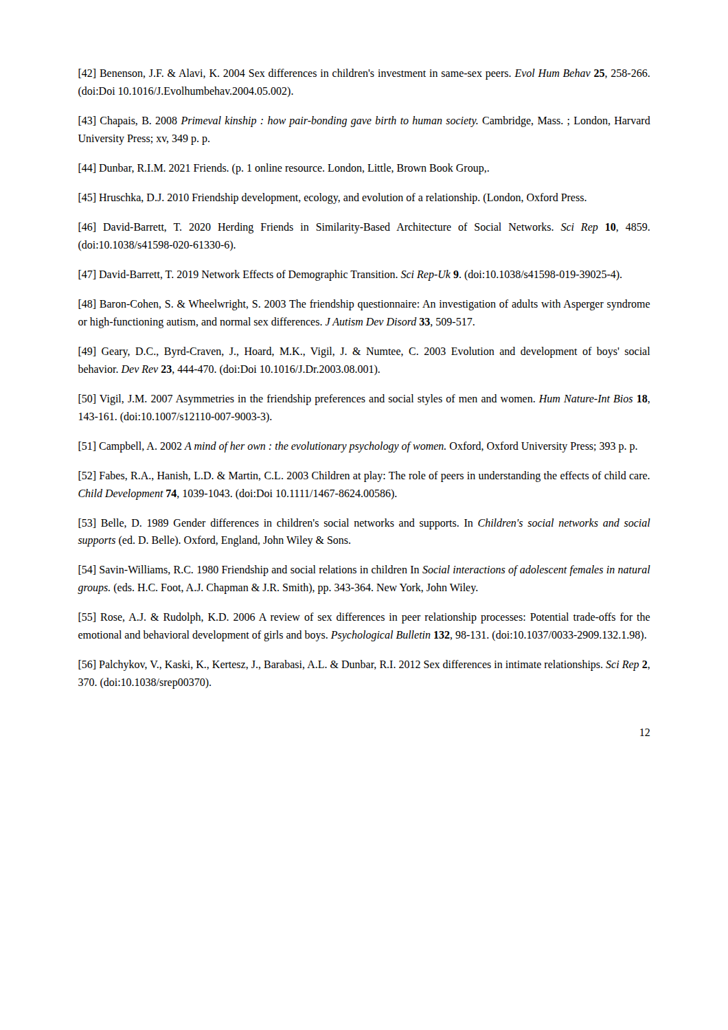[42] Benenson, J.F. & Alavi, K. 2004 Sex differences in children's investment in same-sex peers. Evol Hum Behav 25, 258-266. (doi:Doi 10.1016/J.Evolhumbehav.2004.05.002).
[43] Chapais, B. 2008 Primeval kinship : how pair-bonding gave birth to human society. Cambridge, Mass. ; London, Harvard University Press; xv, 349 p. p.
[44] Dunbar, R.I.M. 2021 Friends. (p. 1 online resource. London, Little, Brown Book Group,.
[45] Hruschka, D.J. 2010 Friendship development, ecology, and evolution of a relationship. (London, Oxford Press.
[46] David-Barrett, T. 2020 Herding Friends in Similarity-Based Architecture of Social Networks. Sci Rep 10, 4859. (doi:10.1038/s41598-020-61330-6).
[47] David-Barrett, T. 2019 Network Effects of Demographic Transition. Sci Rep-Uk 9. (doi:10.1038/s41598-019-39025-4).
[48] Baron-Cohen, S. & Wheelwright, S. 2003 The friendship questionnaire: An investigation of adults with Asperger syndrome or high-functioning autism, and normal sex differences. J Autism Dev Disord 33, 509-517.
[49] Geary, D.C., Byrd-Craven, J., Hoard, M.K., Vigil, J. & Numtee, C. 2003 Evolution and development of boys' social behavior. Dev Rev 23, 444-470. (doi:Doi 10.1016/J.Dr.2003.08.001).
[50] Vigil, J.M. 2007 Asymmetries in the friendship preferences and social styles of men and women. Hum Nature-Int Bios 18, 143-161. (doi:10.1007/s12110-007-9003-3).
[51] Campbell, A. 2002 A mind of her own : the evolutionary psychology of women. Oxford, Oxford University Press; 393 p. p.
[52] Fabes, R.A., Hanish, L.D. & Martin, C.L. 2003 Children at play: The role of peers in understanding the effects of child care. Child Development 74, 1039-1043. (doi:Doi 10.1111/1467-8624.00586).
[53] Belle, D. 1989 Gender differences in children's social networks and supports. In Children's social networks and social supports (ed. D. Belle). Oxford, England, John Wiley & Sons.
[54] Savin-Williams, R.C. 1980 Friendship and social relations in children In Social interactions of adolescent females in natural groups. (eds. H.C. Foot, A.J. Chapman & J.R. Smith), pp. 343-364. New York, John Wiley.
[55] Rose, A.J. & Rudolph, K.D. 2006 A review of sex differences in peer relationship processes: Potential trade-offs for the emotional and behavioral development of girls and boys. Psychological Bulletin 132, 98-131. (doi:10.1037/0033-2909.132.1.98).
[56] Palchykov, V., Kaski, K., Kertesz, J., Barabasi, A.L. & Dunbar, R.I. 2012 Sex differences in intimate relationships. Sci Rep 2, 370. (doi:10.1038/srep00370).
12